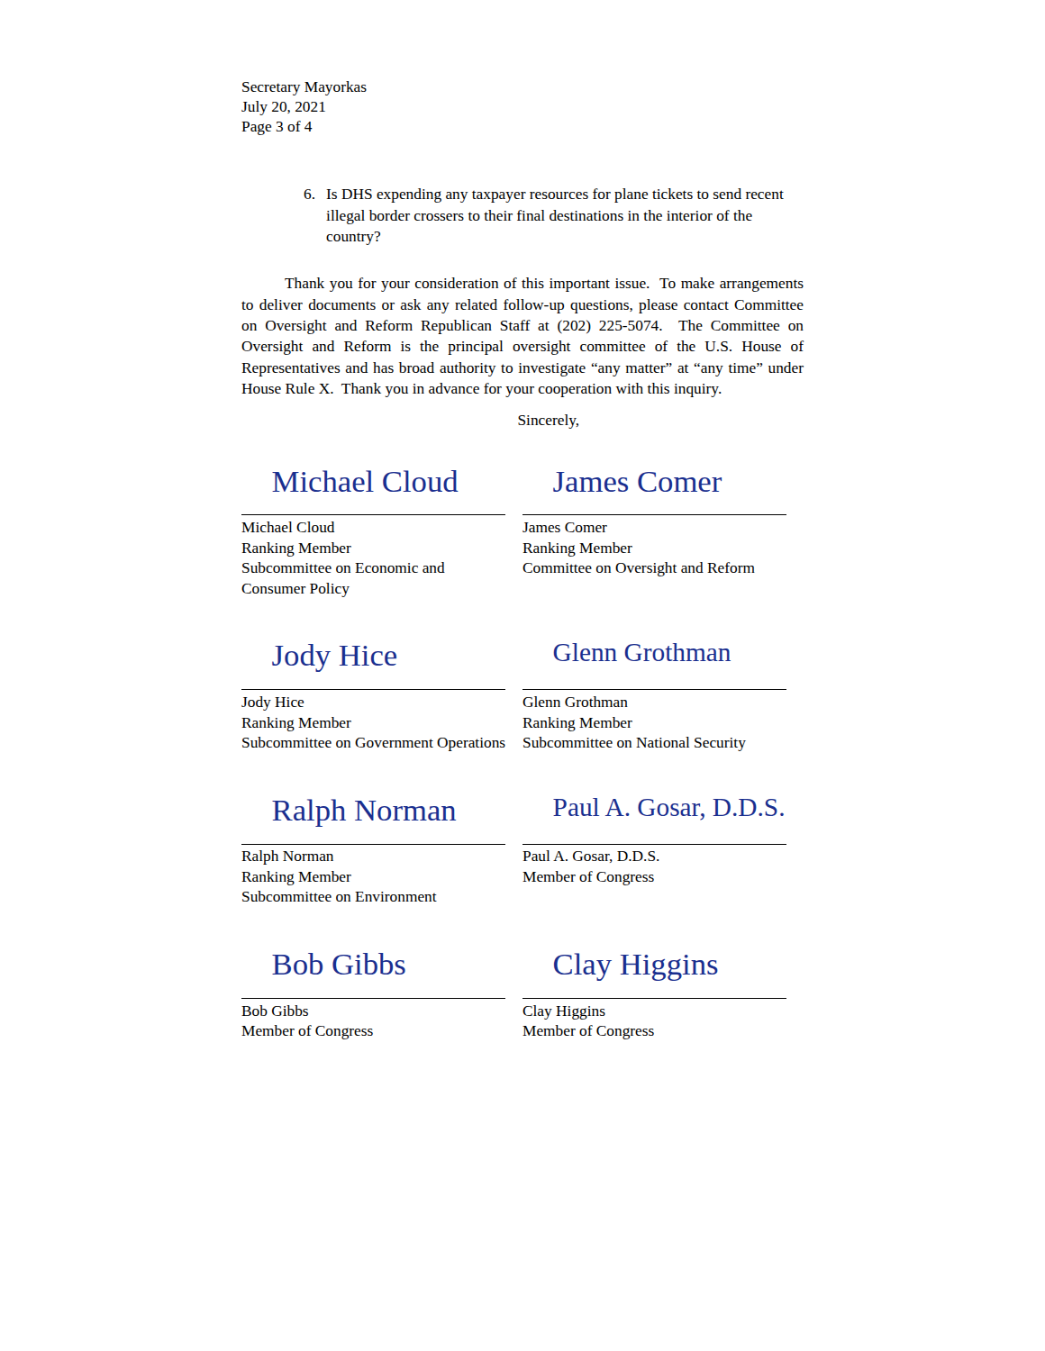Secretary Mayorkas
July 20, 2021
Page 3 of 4
Is DHS expending any taxpayer resources for plane tickets to send recent illegal border crossers to their final destinations in the interior of the country?
Thank you for your consideration of this important issue. To make arrangements to deliver documents or ask any related follow-up questions, please contact Committee on Oversight and Reform Republican Staff at (202) 225-5074. The Committee on Oversight and Reform is the principal oversight committee of the U.S. House of Representatives and has broad authority to investigate “any matter” at “any time” under House Rule X. Thank you in advance for your cooperation with this inquiry.
Sincerely,
| Michael Cloud Michael Cloud Ranking Member Subcommittee on Economic and Consumer Policy | James Comer James Comer Ranking Member Committee on Oversight and Reform |
| Jody Hice Jody Hice Ranking Member Subcommittee on Government Operations | Glenn Grothman Glenn Grothman Ranking Member Subcommittee on National Security |
| Ralph Norman Ralph Norman Ranking Member Subcommittee on Environment | Paul A. Gosar, D.D.S. Paul A. Gosar, D.D.S. Member of Congress |
| Bob Gibbs Bob Gibbs Member of Congress | Clay Higgins Clay Higgins Member of Congress |